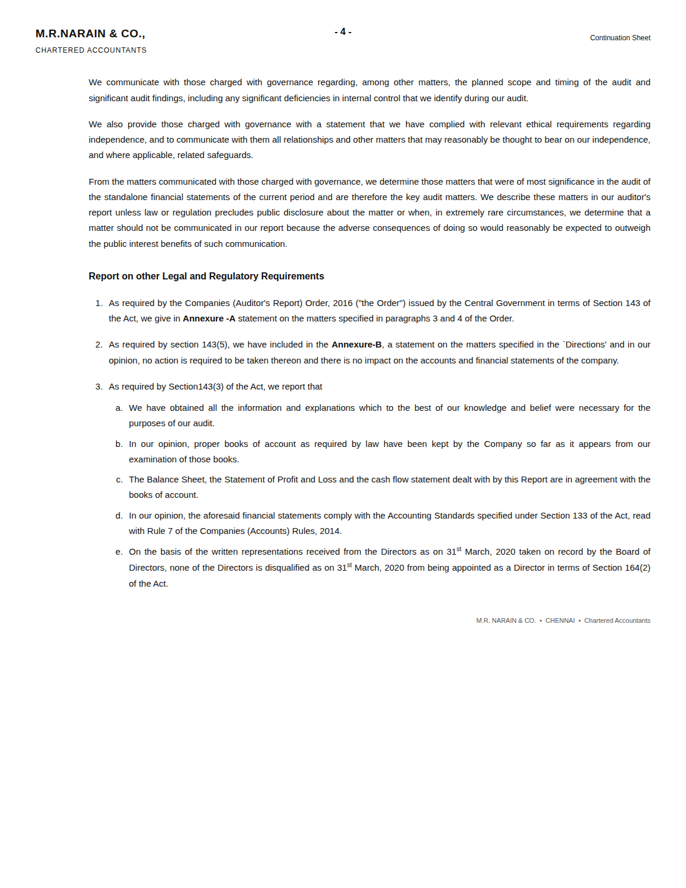M.R.NARAIN & CO.,
CHARTERED ACCOUNTANTS
- 4 -
Continuation Sheet
We communicate with those charged with governance regarding, among other matters, the planned scope and timing of the audit and significant audit findings, including any significant deficiencies in internal control that we identify during our audit.
We also provide those charged with governance with a statement that we have complied with relevant ethical requirements regarding independence, and to communicate with them all relationships and other matters that may reasonably be thought to bear on our independence, and where applicable, related safeguards.
From the matters communicated with those charged with governance, we determine those matters that were of most significance in the audit of the standalone financial statements of the current period and are therefore the key audit matters. We describe these matters in our auditor's report unless law or regulation precludes public disclosure about the matter or when, in extremely rare circumstances, we determine that a matter should not be communicated in our report because the adverse consequences of doing so would reasonably be expected to outweigh the public interest benefits of such communication.
Report on other Legal and Regulatory Requirements
As required by the Companies (Auditor's Report) Order, 2016 ("the Order") issued by the Central Government in terms of Section 143 of the Act, we give in Annexure -A statement on the matters specified in paragraphs 3 and 4 of the Order.
As required by section 143(5), we have included in the Annexure-B, a statement on the matters specified in the `Directions' and in our opinion, no action is required to be taken thereon and there is no impact on the accounts and financial statements of the company.
As required by Section143(3) of the Act, we report that
We have obtained all the information and explanations which to the best of our knowledge and belief were necessary for the purposes of our audit.
In our opinion, proper books of account as required by law have been kept by the Company so far as it appears from our examination of those books.
The Balance Sheet, the Statement of Profit and Loss and the cash flow statement dealt with by this Report are in agreement with the books of account.
In our opinion, the aforesaid financial statements comply with the Accounting Standards specified under Section 133 of the Act, read with Rule 7 of the Companies (Accounts) Rules, 2014.
On the basis of the written representations received from the Directors as on 31st March, 2020 taken on record by the Board of Directors, none of the Directors is disqualified as on 31st March, 2020 from being appointed as a Director in terms of Section 164(2) of the Act.
M.R. NARAIN & CO. • CHENNAI • Chartered Accountants